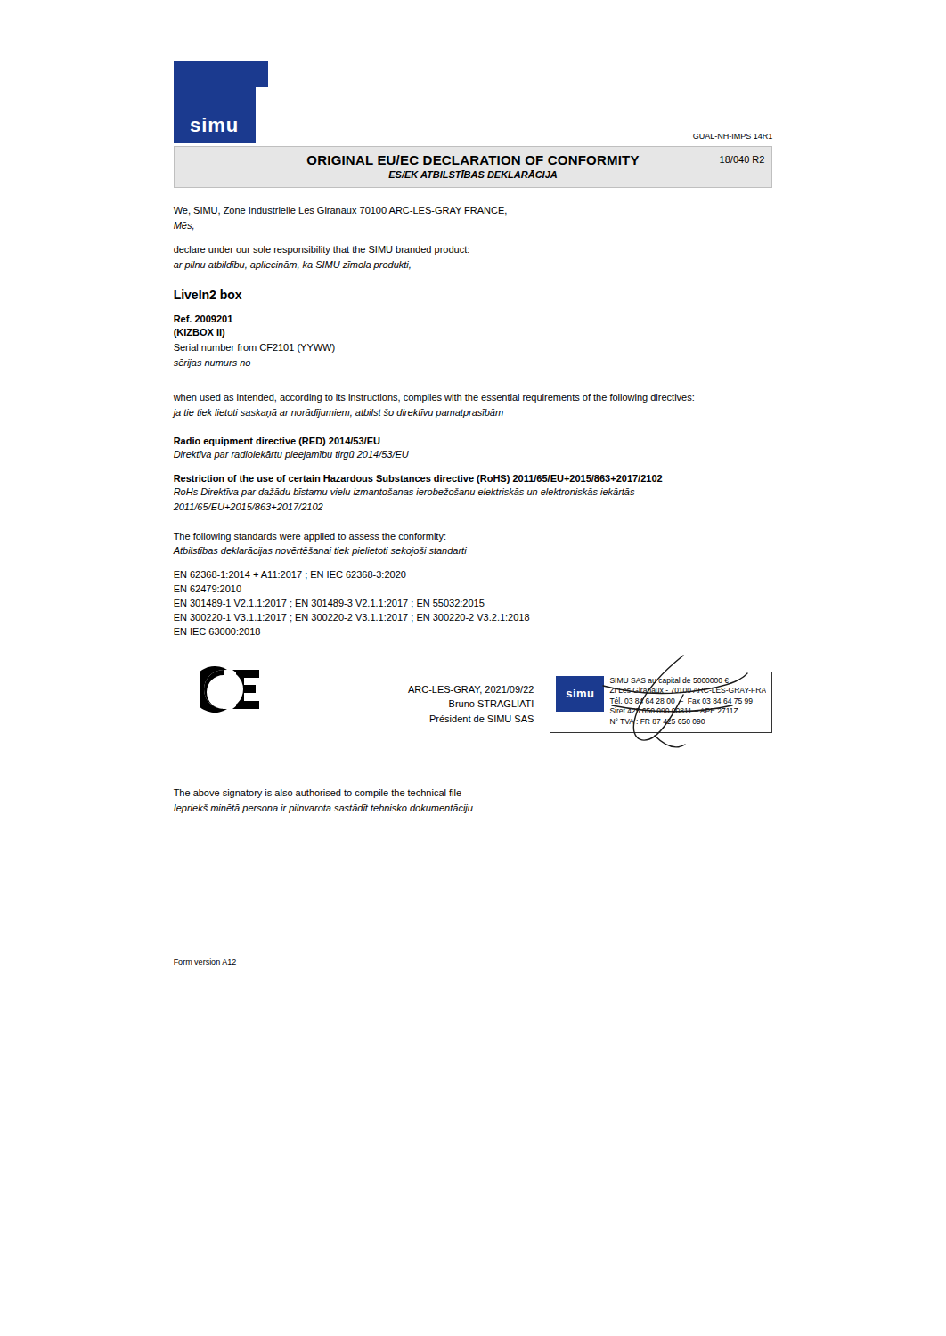simu
GUAL-NH-IMPS 14R1
18/040 R2
ORIGINAL EU/EC DECLARATION OF CONFORMITY
ES/EK ATBILSTĪBAS DEKLARĀCIJA
We, SIMU, Zone Industrielle Les Giranaux 70100 ARC-LES-GRAY FRANCE,
Mēs,
declare under our sole responsibility that the SIMU branded product:
ar pilnu atbildību, apliecinām, ka SIMU zīmola produkti,
LiveIn2 box
Ref. 2009201
(KIZBOX II)
Serial number from CF2101 (YYWW)
sērijas numurs no
when used as intended, according to its instructions, complies with the essential requirements of the following directives:
ja tie tiek lietoti saskaņā ar norādījumiem, atbilst šo direktīvu pamatprasībām
Radio equipment directive (RED) 2014/53/EU
Direktīva par radioiekārtu pieejamību tirgū 2014/53/EU
Restriction of the use of certain Hazardous Substances directive (RoHS) 2011/65/EU+2015/863+2017/2102
RoHs Direktīva par dažādu bīstamu vielu izmantošanas ierobežošanu elektriskās un elektroniskās iekārtās
2011/65/EU+2015/863+2017/2102
The following standards were applied to assess the conformity:
Atbilstības deklarācijas novērtēšanai tiek pielietoti sekojoši standarti
EN 62368‑1:2014 + A11:2017 ; EN IEC 62368‑3:2020
EN 62479:2010
EN 301489‑1 V2.1.1:2017 ; EN 301489‑3 V2.1.1:2017 ; EN 55032:2015
EN 300220‑1 V3.1.1:2017 ; EN 300220‑2 V3.1.1:2017 ; EN 300220‑2 V3.2.1:2018
EN IEC 63000:2018
ARC-LES-GRAY, 2021/09/22
Bruno STRAGLIATI
Président de SIMU SAS
simu
SIMU SAS au capital de 5000000 €
ZI Les Giranaux - 70100 ARC-LES-GRAY-FRANCE
Tél. 03 84 64 28 00 – Fax 03 84 64 75 99
Siret 425 650 090 00811 – APE 2711Z
N° TVA : FR 87 425 650 090
The above signatory is also authorised to compile the technical file
Iepriekš minētā persona ir pilnvarota sastādīt tehnisko dokumentāciju
Form version A12